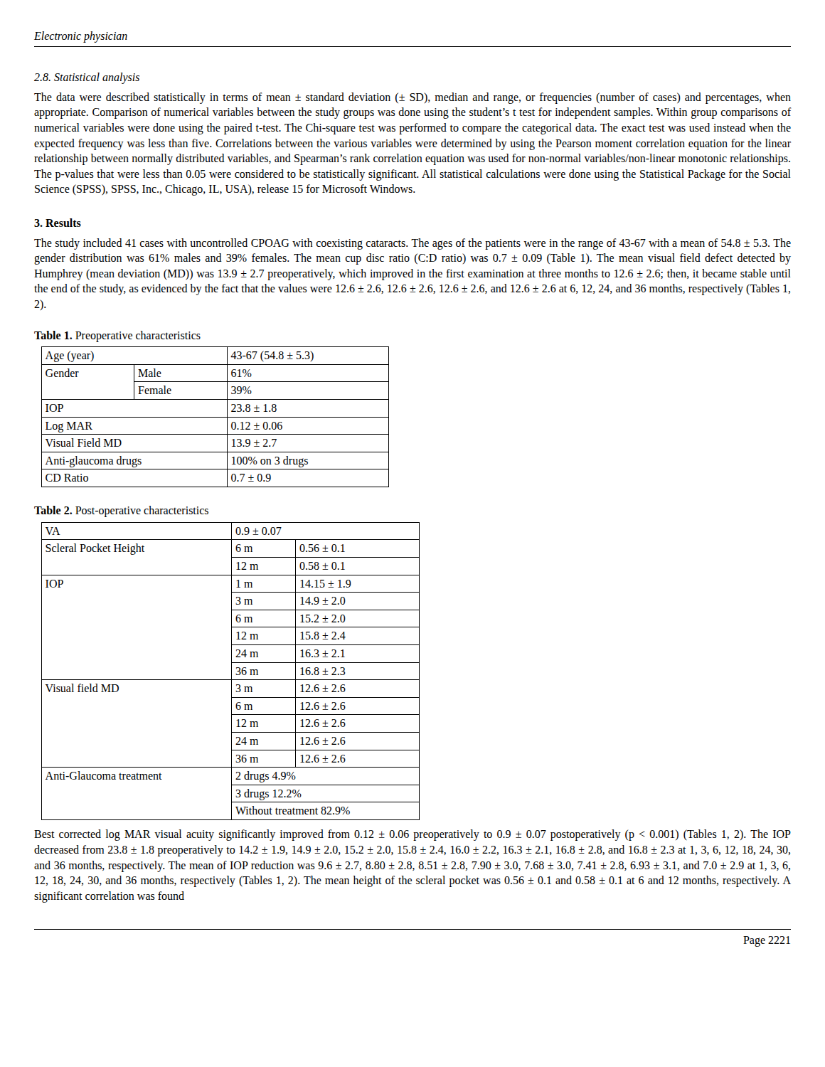Electronic physician
2.8. Statistical analysis
The data were described statistically in terms of mean ± standard deviation (± SD), median and range, or frequencies (number of cases) and percentages, when appropriate. Comparison of numerical variables between the study groups was done using the student’s t test for independent samples. Within group comparisons of numerical variables were done using the paired t-test. The Chi-square test was performed to compare the categorical data. The exact test was used instead when the expected frequency was less than five. Correlations between the various variables were determined by using the Pearson moment correlation equation for the linear relationship between normally distributed variables, and Spearman’s rank correlation equation was used for non-normal variables/non-linear monotonic relationships. The p-values that were less than 0.05 were considered to be statistically significant. All statistical calculations were done using the Statistical Package for the Social Science (SPSS), SPSS, Inc., Chicago, IL, USA), release 15 for Microsoft Windows.
3. Results
The study included 41 cases with uncontrolled CPOAG with coexisting cataracts. The ages of the patients were in the range of 43-67 with a mean of 54.8 ± 5.3. The gender distribution was 61% males and 39% females. The mean cup disc ratio (C:D ratio) was 0.7 ± 0.09 (Table 1). The mean visual field defect detected by Humphrey (mean deviation (MD)) was 13.9 ± 2.7 preoperatively, which improved in the first examination at three months to 12.6 ± 2.6; then, it became stable until the end of the study, as evidenced by the fact that the values were 12.6 ± 2.6, 12.6 ± 2.6, 12.6 ± 2.6, and 12.6 ± 2.6 at 6, 12, 24, and 36 months, respectively (Tables 1, 2).
Table 1. Preoperative characteristics
| Age (year) | 43-67 (54.8 ± 5.3) |
| Gender | Male | 61% |
| Female | 39% |
| IOP | 23.8 ± 1.8 |
| Log MAR | 0.12 ± 0.06 |
| Visual Field MD | 13.9 ± 2.7 |
| Anti-glaucoma drugs | 100% on 3 drugs |
| CD Ratio | 0.7 ± 0.9 |
Table 2. Post-operative characteristics
| VA | 0.9 ± 0.07 |
| Scleral Pocket Height | 6 m | 0.56 ± 0.1 |
| 12 m | 0.58 ± 0.1 |
| IOP | 1 m | 14.15 ± 1.9 |
| 3 m | 14.9 ± 2.0 |
| 6 m | 15.2 ± 2.0 |
| 12 m | 15.8 ± 2.4 |
| 24 m | 16.3 ± 2.1 |
| 36 m | 16.8 ± 2.3 |
| Visual field MD | 3 m | 12.6 ± 2.6 |
| 6 m | 12.6 ± 2.6 |
| 12 m | 12.6 ± 2.6 |
| 24 m | 12.6 ± 2.6 |
| 36 m | 12.6 ± 2.6 |
| Anti-Glaucoma treatment | 2 drugs 4.9% |
| 3 drugs 12.2% |
| Without treatment 82.9% |
Best corrected log MAR visual acuity significantly improved from 0.12 ± 0.06 preoperatively to 0.9 ± 0.07 postoperatively (p < 0.001) (Tables 1, 2). The IOP decreased from 23.8 ± 1.8 preoperatively to 14.2 ± 1.9, 14.9 ± 2.0, 15.2 ± 2.0, 15.8 ± 2.4, 16.0 ± 2.2, 16.3 ± 2.1, 16.8 ± 2.8, and 16.8 ± 2.3 at 1, 3, 6, 12, 18, 24, 30, and 36 months, respectively. The mean of IOP reduction was 9.6 ± 2.7, 8.80 ± 2.8, 8.51 ± 2.8, 7.90 ± 3.0, 7.68 ± 3.0, 7.41 ± 2.8, 6.93 ± 3.1, and 7.0 ± 2.9 at 1, 3, 6, 12, 18, 24, 30, and 36 months, respectively (Tables 1, 2). The mean height of the scleral pocket was 0.56 ± 0.1 and 0.58 ± 0.1 at 6 and 12 months, respectively. A significant correlation was found
Page 2221